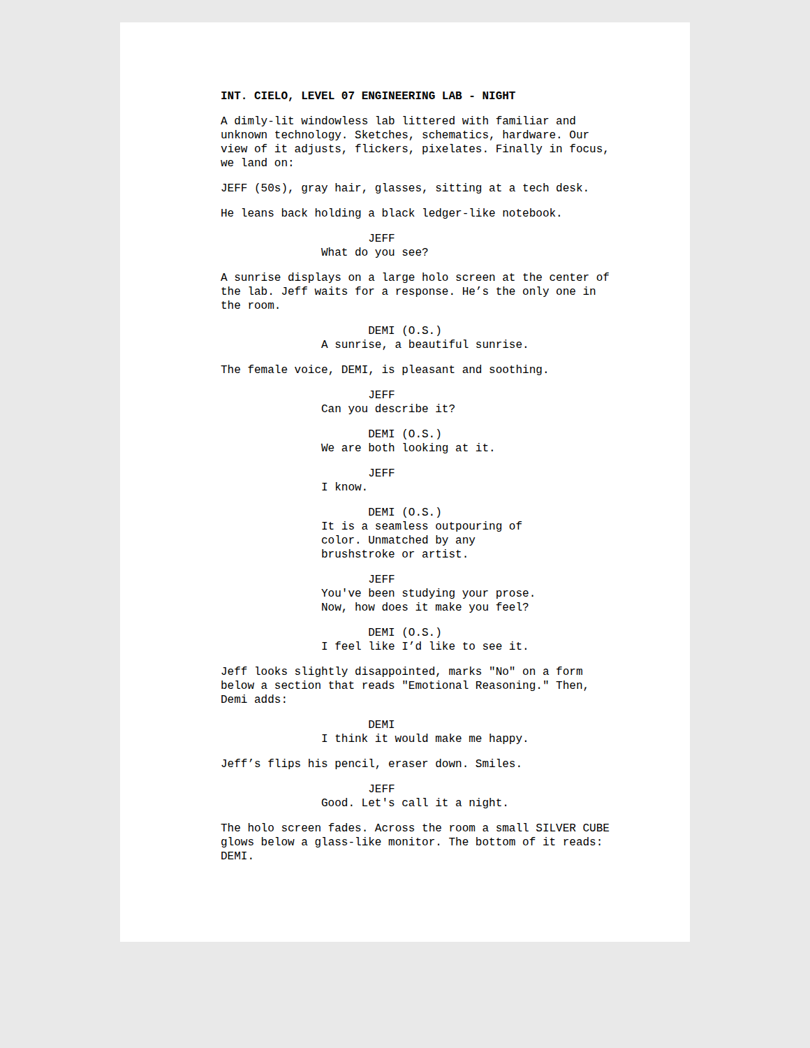INT. CIELO, LEVEL 07 ENGINEERING LAB - NIGHT
A dimly-lit windowless lab littered with familiar and unknown technology. Sketches, schematics, hardware. Our view of it adjusts, flickers, pixelates. Finally in focus, we land on:
JEFF (50s), gray hair, glasses, sitting at a tech desk.
He leans back holding a black ledger-like notebook.
JEFF
What do you see?
A sunrise displays on a large holo screen at the center of the lab. Jeff waits for a response. He’s the only one in the room.
DEMI (O.S.)
A sunrise, a beautiful sunrise.
The female voice, DEMI, is pleasant and soothing.
JEFF
Can you describe it?
DEMI (O.S.)
We are both looking at it.
JEFF
I know.
DEMI (O.S.)
It is a seamless outpouring of color. Unmatched by any brushstroke or artist.
JEFF
You've been studying your prose. Now, how does it make you feel?
DEMI (O.S.)
I feel like I’d like to see it.
Jeff looks slightly disappointed, marks "No" on a form below a section that reads "Emotional Reasoning." Then, Demi adds:
DEMI
I think it would make me happy.
Jeff’s flips his pencil, eraser down. Smiles.
JEFF
Good. Let's call it a night.
The holo screen fades. Across the room a small SILVER CUBE glows below a glass-like monitor. The bottom of it reads: DEMI.